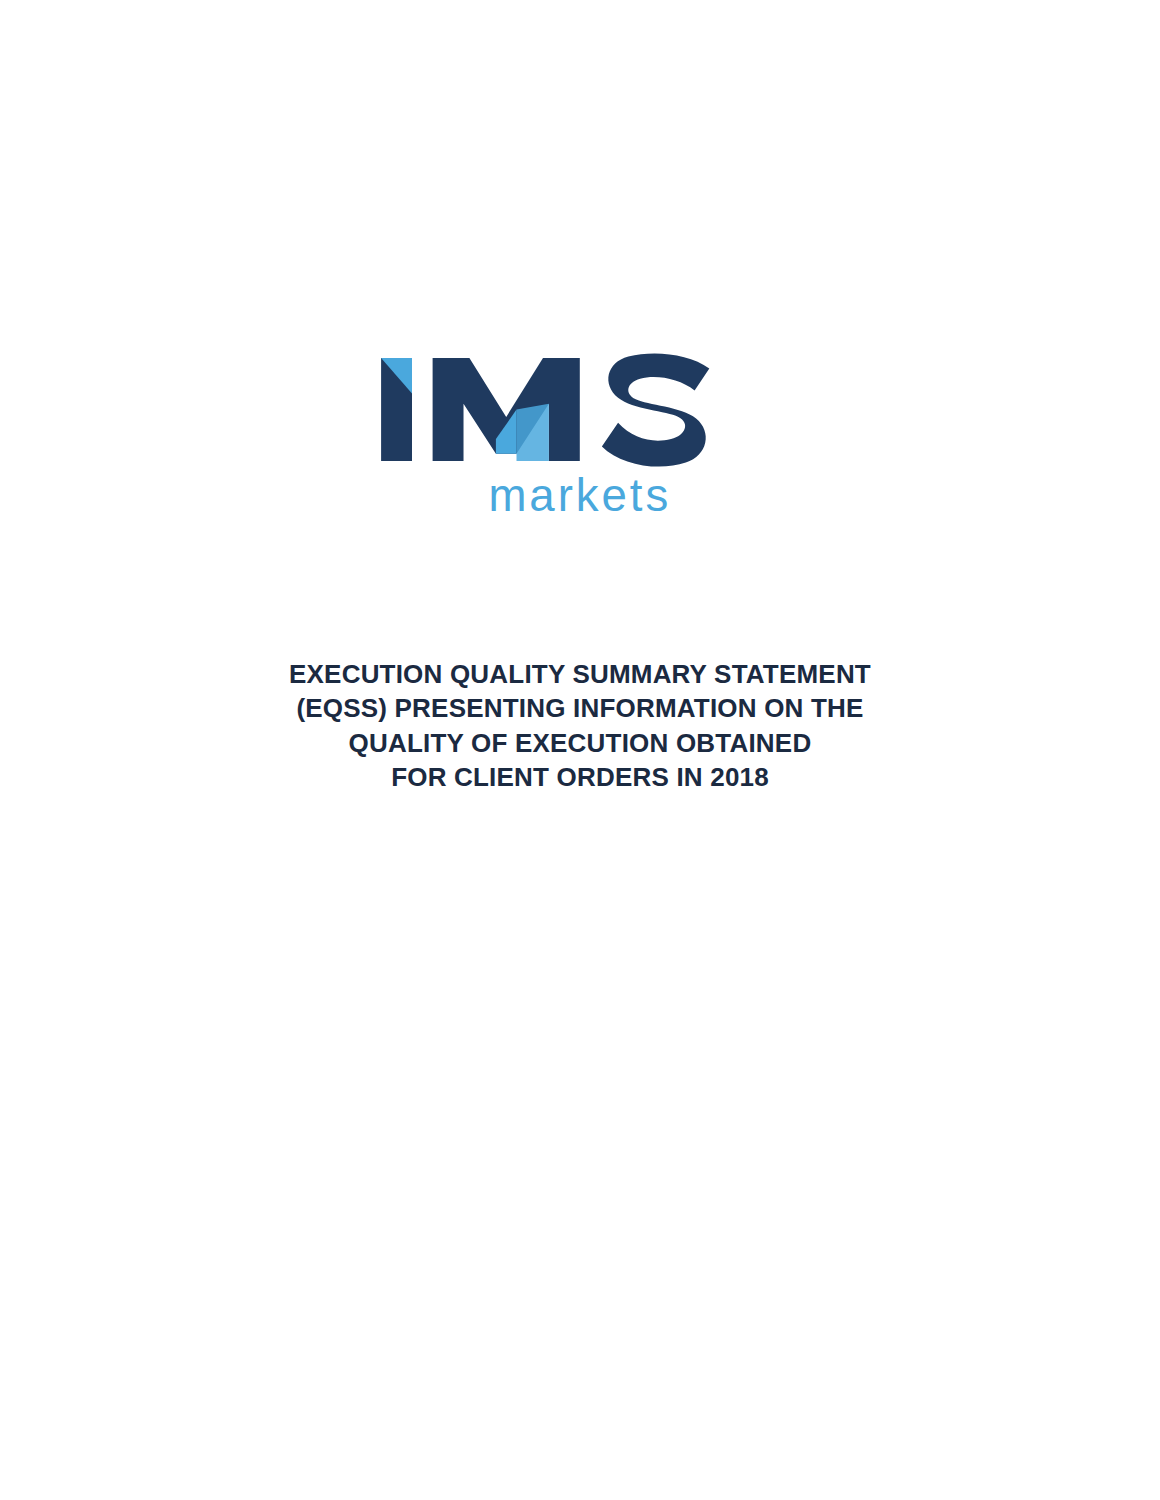markets
EXECUTION QUALITY SUMMARY STATEMENT
(EQSS) PRESENTING INFORMATION ON THE
QUALITY OF EXECUTION OBTAINED
FOR CLIENT ORDERS IN 2018